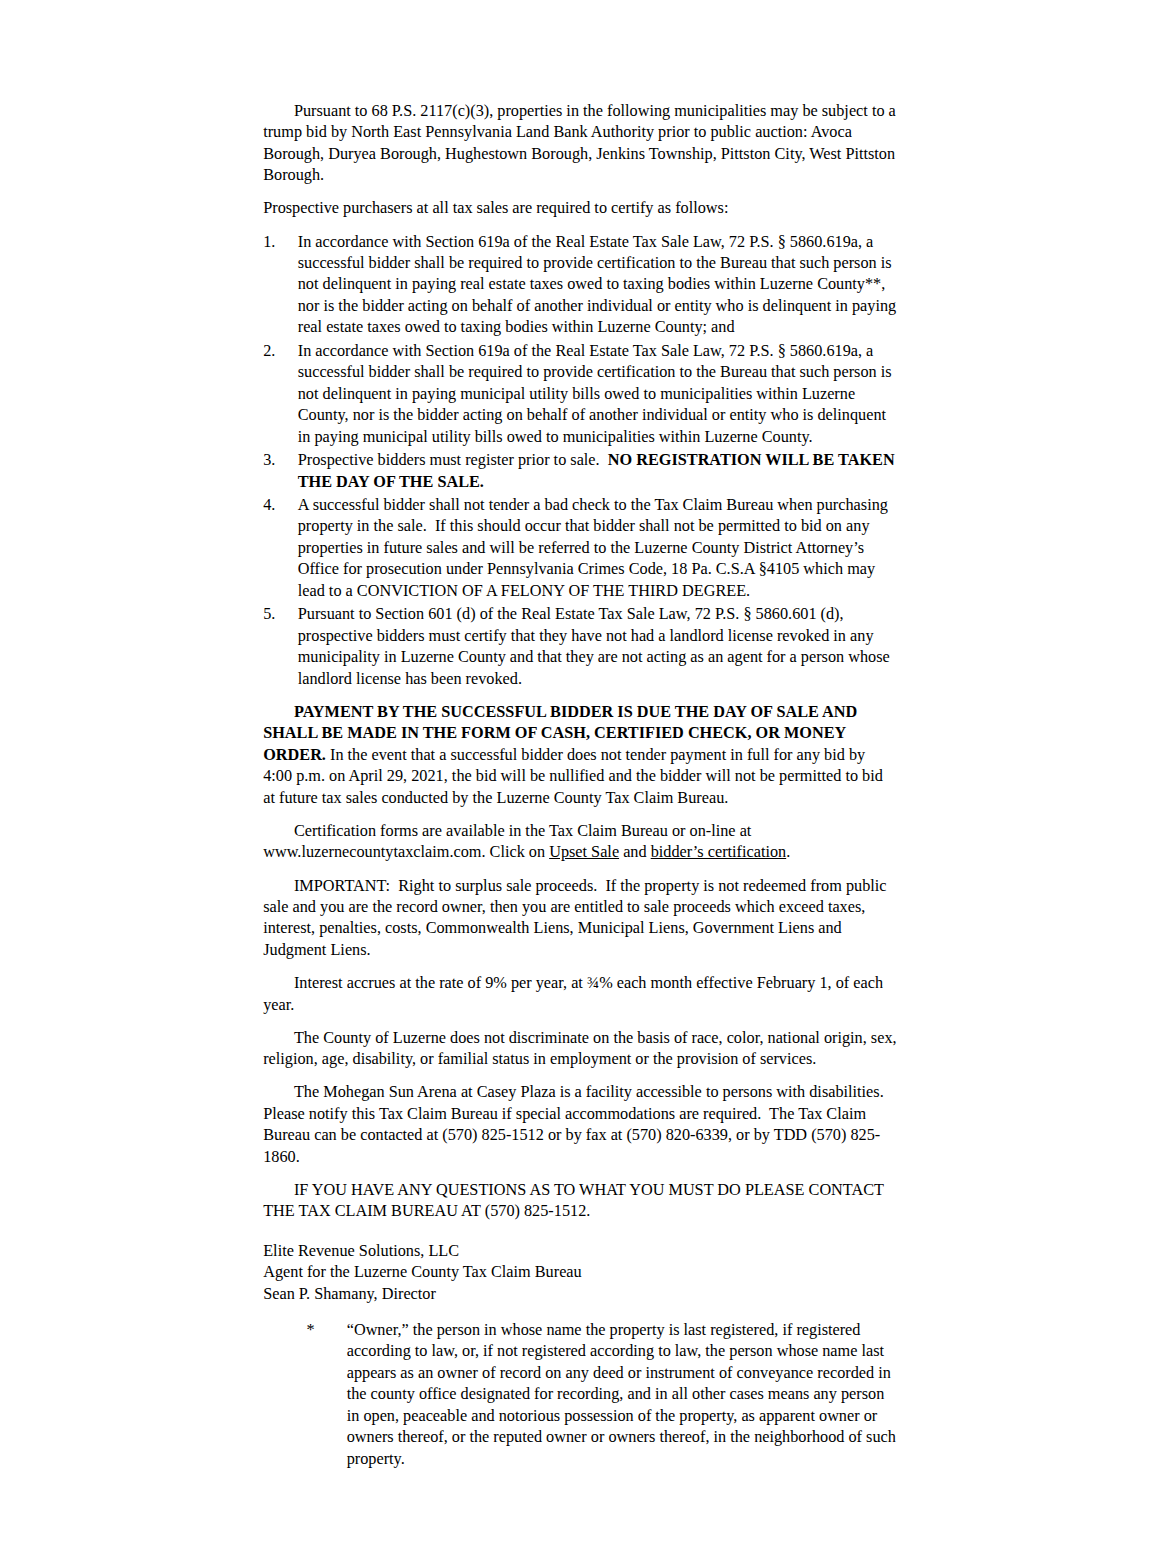Pursuant to 68 P.S. 2117(c)(3), properties in the following municipalities may be subject to a trump bid by North East Pennsylvania Land Bank Authority prior to public auction: Avoca Borough, Duryea Borough, Hughestown Borough, Jenkins Township, Pittston City, West Pittston Borough.
Prospective purchasers at all tax sales are required to certify as follows:
In accordance with Section 619a of the Real Estate Tax Sale Law, 72 P.S. § 5860.619a, a successful bidder shall be required to provide certification to the Bureau that such person is not delinquent in paying real estate taxes owed to taxing bodies within Luzerne County**, nor is the bidder acting on behalf of another individual or entity who is delinquent in paying real estate taxes owed to taxing bodies within Luzerne County; and
In accordance with Section 619a of the Real Estate Tax Sale Law, 72 P.S. § 5860.619a, a successful bidder shall be required to provide certification to the Bureau that such person is not delinquent in paying municipal utility bills owed to municipalities within Luzerne County, nor is the bidder acting on behalf of another individual or entity who is delinquent in paying municipal utility bills owed to municipalities within Luzerne County.
Prospective bidders must register prior to sale. NO REGISTRATION WILL BE TAKEN THE DAY OF THE SALE.
A successful bidder shall not tender a bad check to the Tax Claim Bureau when purchasing property in the sale. If this should occur that bidder shall not be permitted to bid on any properties in future sales and will be referred to the Luzerne County District Attorney’s Office for prosecution under Pennsylvania Crimes Code, 18 Pa. C.S.A §4105 which may lead to a CONVICTION OF A FELONY OF THE THIRD DEGREE.
Pursuant to Section 601 (d) of the Real Estate Tax Sale Law, 72 P.S. § 5860.601 (d), prospective bidders must certify that they have not had a landlord license revoked in any municipality in Luzerne County and that they are not acting as an agent for a person whose landlord license has been revoked.
PAYMENT BY THE SUCCESSFUL BIDDER IS DUE THE DAY OF SALE AND SHALL BE MADE IN THE FORM OF CASH, CERTIFIED CHECK, OR MONEY ORDER. In the event that a successful bidder does not tender payment in full for any bid by 4:00 p.m. on April 29, 2021, the bid will be nullified and the bidder will not be permitted to bid at future tax sales conducted by the Luzerne County Tax Claim Bureau.
Certification forms are available in the Tax Claim Bureau or on-line at www.luzernecountytaxclaim.com. Click on Upset Sale and bidder’s certification.
IMPORTANT: Right to surplus sale proceeds. If the property is not redeemed from public sale and you are the record owner, then you are entitled to sale proceeds which exceed taxes, interest, penalties, costs, Commonwealth Liens, Municipal Liens, Government Liens and Judgment Liens.
Interest accrues at the rate of 9% per year, at ¾% each month effective February 1, of each year.
The County of Luzerne does not discriminate on the basis of race, color, national origin, sex, religion, age, disability, or familial status in employment or the provision of services.
The Mohegan Sun Arena at Casey Plaza is a facility accessible to persons with disabilities. Please notify this Tax Claim Bureau if special accommodations are required. The Tax Claim Bureau can be contacted at (570) 825-1512 or by fax at (570) 820-6339, or by TDD (570) 825-1860.
IF YOU HAVE ANY QUESTIONS AS TO WHAT YOU MUST DO PLEASE CONTACT THE TAX CLAIM BUREAU AT (570) 825-1512.
Elite Revenue Solutions, LLC
Agent for the Luzerne County Tax Claim Bureau
Sean P. Shamany, Director
*
“Owner,” the person in whose name the property is last registered, if registered according to law, or, if not registered according to law, the person whose name last appears as an owner of record on any deed or instrument of conveyance recorded in the county office designated for recording, and in all other cases means any person in open, peaceable and notorious possession of the property, as apparent owner or owners thereof, or the reputed owner or owners thereof, in the neighborhood of such property.